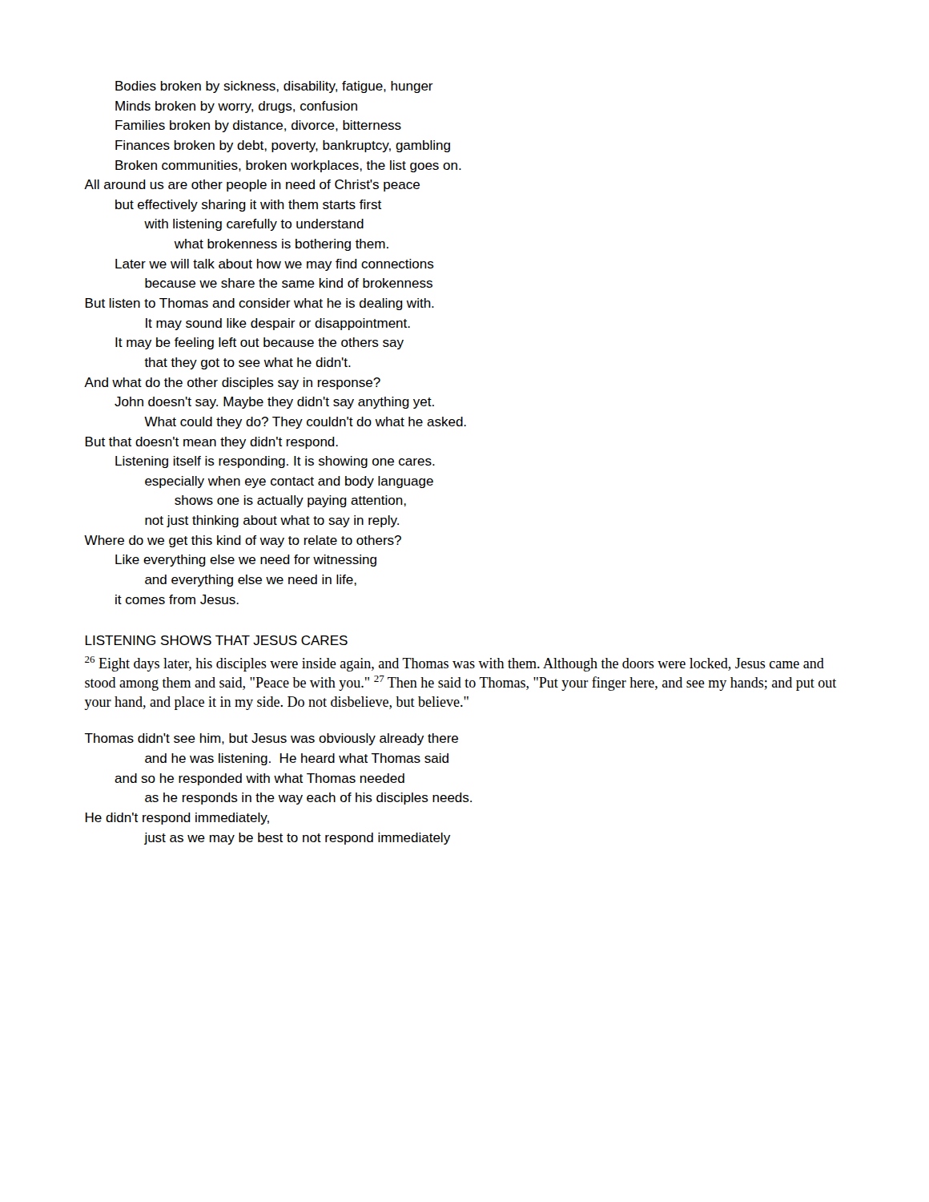Bodies broken by sickness, disability, fatigue, hunger
Minds broken by worry, drugs, confusion
Families broken by distance, divorce, bitterness
Finances broken by debt, poverty, bankruptcy, gambling
Broken communities, broken workplaces, the list goes on.
All around us are other people in need of Christ's peace
but effectively sharing it with them starts first
with listening carefully to understand
what brokenness is bothering them.
Later we will talk about how we may find connections
because we share the same kind of brokenness
But listen to Thomas and consider what he is dealing with.
It may sound like despair or disappointment.
It may be feeling left out because the others say
that they got to see what he didn't.
And what do the other disciples say in response?
John doesn't say. Maybe they didn't say anything yet.
What could they do? They couldn't do what he asked.
But that doesn't mean they didn't respond.
Listening itself is responding. It is showing one cares.
especially when eye contact and body language
shows one is actually paying attention,
not just thinking about what to say in reply.
Where do we get this kind of way to relate to others?
Like everything else we need for witnessing
and everything else we need in life,
it comes from Jesus.
LISTENING SHOWS THAT JESUS CARES
26 Eight days later, his disciples were inside again, and Thomas was with them. Although the doors were locked, Jesus came and stood among them and said, "Peace be with you." 27 Then he said to Thomas, "Put your finger here, and see my hands; and put out your hand, and place it in my side. Do not disbelieve, but believe."
Thomas didn't see him, but Jesus was obviously already there
and he was listening. He heard what Thomas said
and so he responded with what Thomas needed
as he responds in the way each of his disciples needs.
He didn't respond immediately,
just as we may be best to not respond immediately